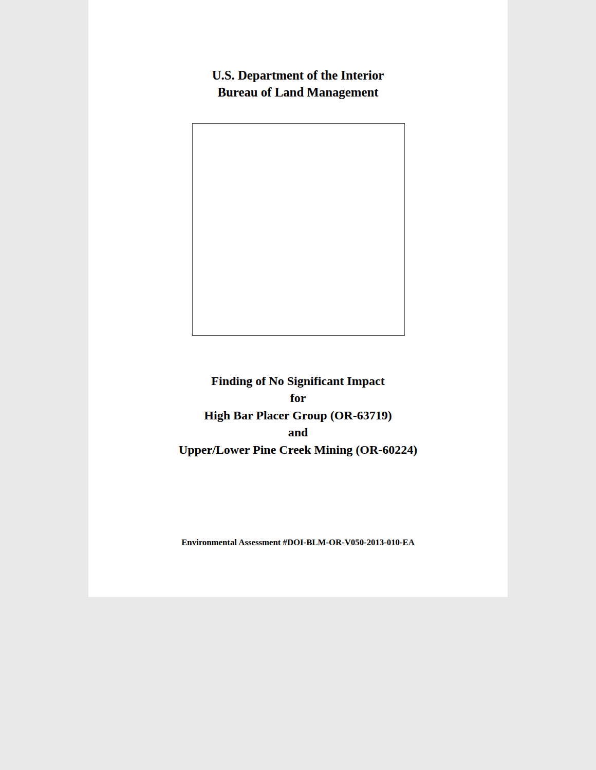U.S. Department of the Interior Bureau of Land Management
Finding of No Significant Impact for High Bar Placer Group (OR-63719) and Upper/Lower Pine Creek Mining (OR-60224)
Environmental Assessment #DOI-BLM-OR-V050-2013-010-EA